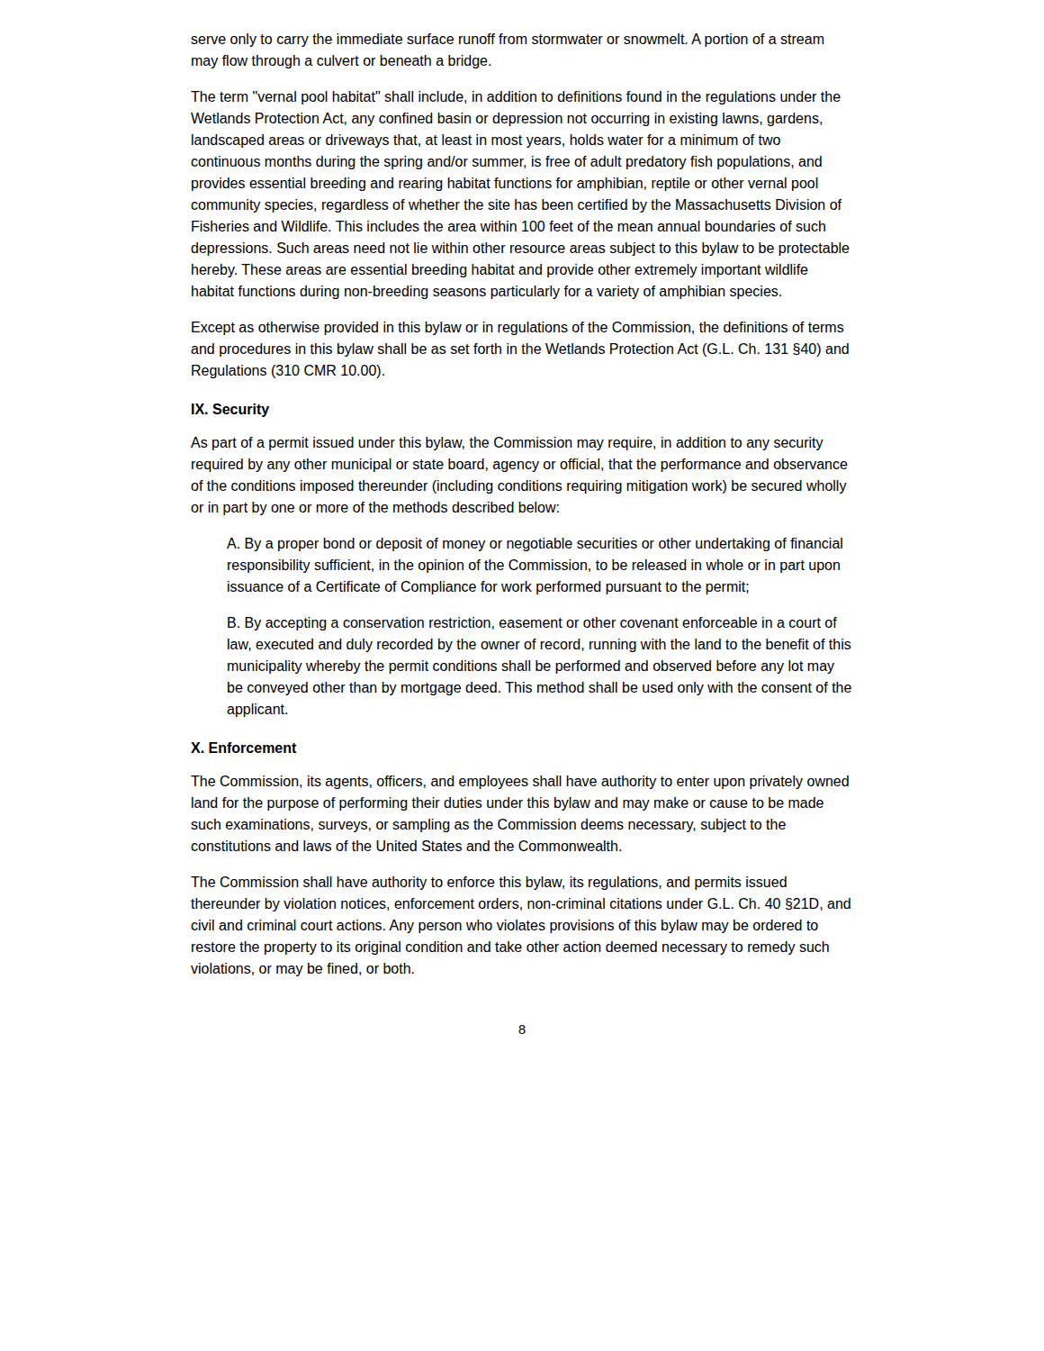serve only to carry the immediate surface runoff from stormwater or snowmelt. A portion of a stream may flow through a culvert or beneath a bridge.
The term "vernal pool habitat" shall include, in addition to definitions found in the regulations under the Wetlands Protection Act, any confined basin or depression not occurring in existing lawns, gardens, landscaped areas or driveways that, at least in most years, holds water for a minimum of two continuous months during the spring and/or summer, is free of adult predatory fish populations, and provides essential breeding and rearing habitat functions for amphibian, reptile or other vernal pool community species, regardless of whether the site has been certified by the Massachusetts Division of Fisheries and Wildlife. This includes the area within 100 feet of the mean annual boundaries of such depressions. Such areas need not lie within other resource areas subject to this bylaw to be protectable hereby. These areas are essential breeding habitat and provide other extremely important wildlife habitat functions during non-breeding seasons particularly for a variety of amphibian species.
Except as otherwise provided in this bylaw or in regulations of the Commission, the definitions of terms and procedures in this bylaw shall be as set forth in the Wetlands Protection Act (G.L. Ch. 131 §40) and Regulations (310 CMR 10.00).
IX. Security
As part of a permit issued under this bylaw, the Commission may require, in addition to any security required by any other municipal or state board, agency or official, that the performance and observance of the conditions imposed thereunder (including conditions requiring mitigation work) be secured wholly or in part by one or more of the methods described below:
A. By a proper bond or deposit of money or negotiable securities or other undertaking of financial responsibility sufficient, in the opinion of the Commission, to be released in whole or in part upon issuance of a Certificate of Compliance for work performed pursuant to the permit;
B. By accepting a conservation restriction, easement or other covenant enforceable in a court of law, executed and duly recorded by the owner of record, running with the land to the benefit of this municipality whereby the permit conditions shall be performed and observed before any lot may be conveyed other than by mortgage deed. This method shall be used only with the consent of the applicant.
X. Enforcement
The Commission, its agents, officers, and employees shall have authority to enter upon privately owned land for the purpose of performing their duties under this bylaw and may make or cause to be made such examinations, surveys, or sampling as the Commission deems necessary, subject to the constitutions and laws of the United States and the Commonwealth.
The Commission shall have authority to enforce this bylaw, its regulations, and permits issued thereunder by violation notices, enforcement orders, non-criminal citations under G.L. Ch. 40 §21D, and civil and criminal court actions. Any person who violates provisions of this bylaw may be ordered to restore the property to its original condition and take other action deemed necessary to remedy such violations, or may be fined, or both.
8